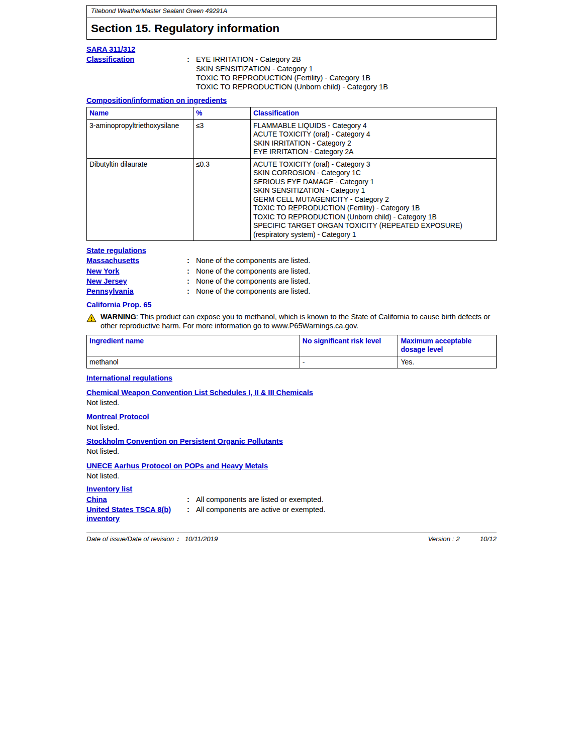Titebond WeatherMaster Sealant Green 49291A
Section 15. Regulatory information
SARA 311/312
Classification
:
EYE IRRITATION - Category 2B
SKIN SENSITIZATION - Category 1
TOXIC TO REPRODUCTION (Fertility) - Category 1B
TOXIC TO REPRODUCTION (Unborn child) - Category 1B
Composition/information on ingredients
| Name | % | Classification |
| --- | --- | --- |
| 3-aminopropyltriethoxysilane | ≤3 | FLAMMABLE LIQUIDS - Category 4 ACUTE TOXICITY (oral) - Category 4 SKIN IRRITATION - Category 2 EYE IRRITATION - Category 2A |
| Dibutyltin dilaurate | ≤0.3 | ACUTE TOXICITY (oral) - Category 3 SKIN CORROSION - Category 1C SERIOUS EYE DAMAGE - Category 1 SKIN SENSITIZATION - Category 1 GERM CELL MUTAGENICITY - Category 2 TOXIC TO REPRODUCTION (Fertility) - Category 1B TOXIC TO REPRODUCTION (Unborn child) - Category 1B SPECIFIC TARGET ORGAN TOXICITY (REPEATED EXPOSURE) (respiratory system) - Category 1 |
State regulations
Massachusetts
:
None of the components are listed.
New York
:
None of the components are listed.
New Jersey
:
None of the components are listed.
Pennsylvania
:
None of the components are listed.
California Prop. 65
!
WARNING: This product can expose you to methanol, which is known to the State of California to cause birth defects or other reproductive harm. For more information go to www.P65Warnings.ca.gov.
| Ingredient name | No significant risk level | Maximum acceptable dosage level |
| --- | --- | --- |
| methanol | - | Yes. |
International regulations
Chemical Weapon Convention List Schedules I, II & III Chemicals
Not listed.
Montreal Protocol
Not listed.
Stockholm Convention on Persistent Organic Pollutants
Not listed.
UNECE Aarhus Protocol on POPs and Heavy Metals
Not listed.
Inventory list
China
:
All components are listed or exempted.
United States TSCA 8(b) inventory
:
All components are active or exempted.
Date of issue/Date of revision
: 10/11/2019
Version : 2
10/12